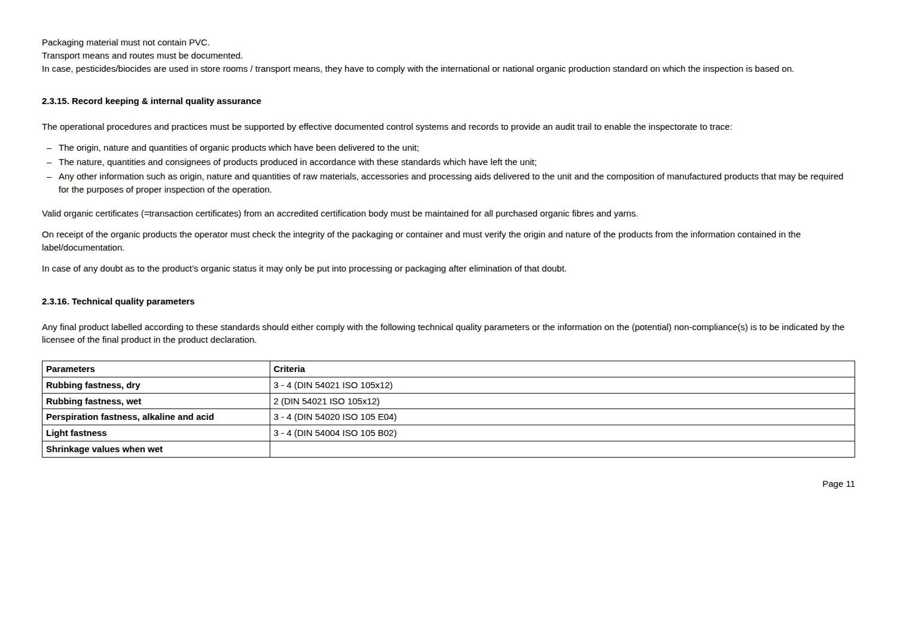Packaging material must not contain PVC.
Transport means and routes must be documented.
In case, pesticides/biocides are used in store rooms / transport means, they have to comply with the international or national organic production standard on which the inspection is based on.
2.3.15. Record keeping & internal quality assurance
The operational procedures and practices must be supported by effective documented control systems and records to provide an audit trail to enable the inspectorate to trace:
The origin, nature and quantities of organic products which have been delivered to the unit;
The nature, quantities and consignees of products produced in accordance with these standards which have left the unit;
Any other information such as origin, nature and quantities of raw materials, accessories and processing aids delivered to the unit and the composition of manufactured products that may be required for the purposes of proper inspection of the operation.
Valid organic certificates (=transaction certificates) from an accredited certification body must be maintained for all purchased organic fibres and yarns.
On receipt of the organic products the operator must check the integrity of the packaging or container and must verify the origin and nature of the products from the information contained in the label/documentation.
In case of any doubt as to the product’s organic status it may only be put into processing or packaging after elimination of that doubt.
2.3.16. Technical quality parameters
Any final product labelled according to these standards should either comply with the following technical quality parameters or the information on the (potential) non-compliance(s) is to be indicated by the licensee of the final product in the product declaration.
| Parameters | Criteria |
| --- | --- |
| Rubbing fastness, dry | 3 - 4 (DIN 54021 ISO 105x12) |
| Rubbing fastness, wet | 2 (DIN 54021 ISO 105x12) |
| Perspiration fastness, alkaline and acid | 3 - 4 (DIN 54020 ISO 105 E04) |
| Light fastness | 3 - 4 (DIN 54004 ISO 105 B02) |
| Shrinkage values when wet | |
Page 11